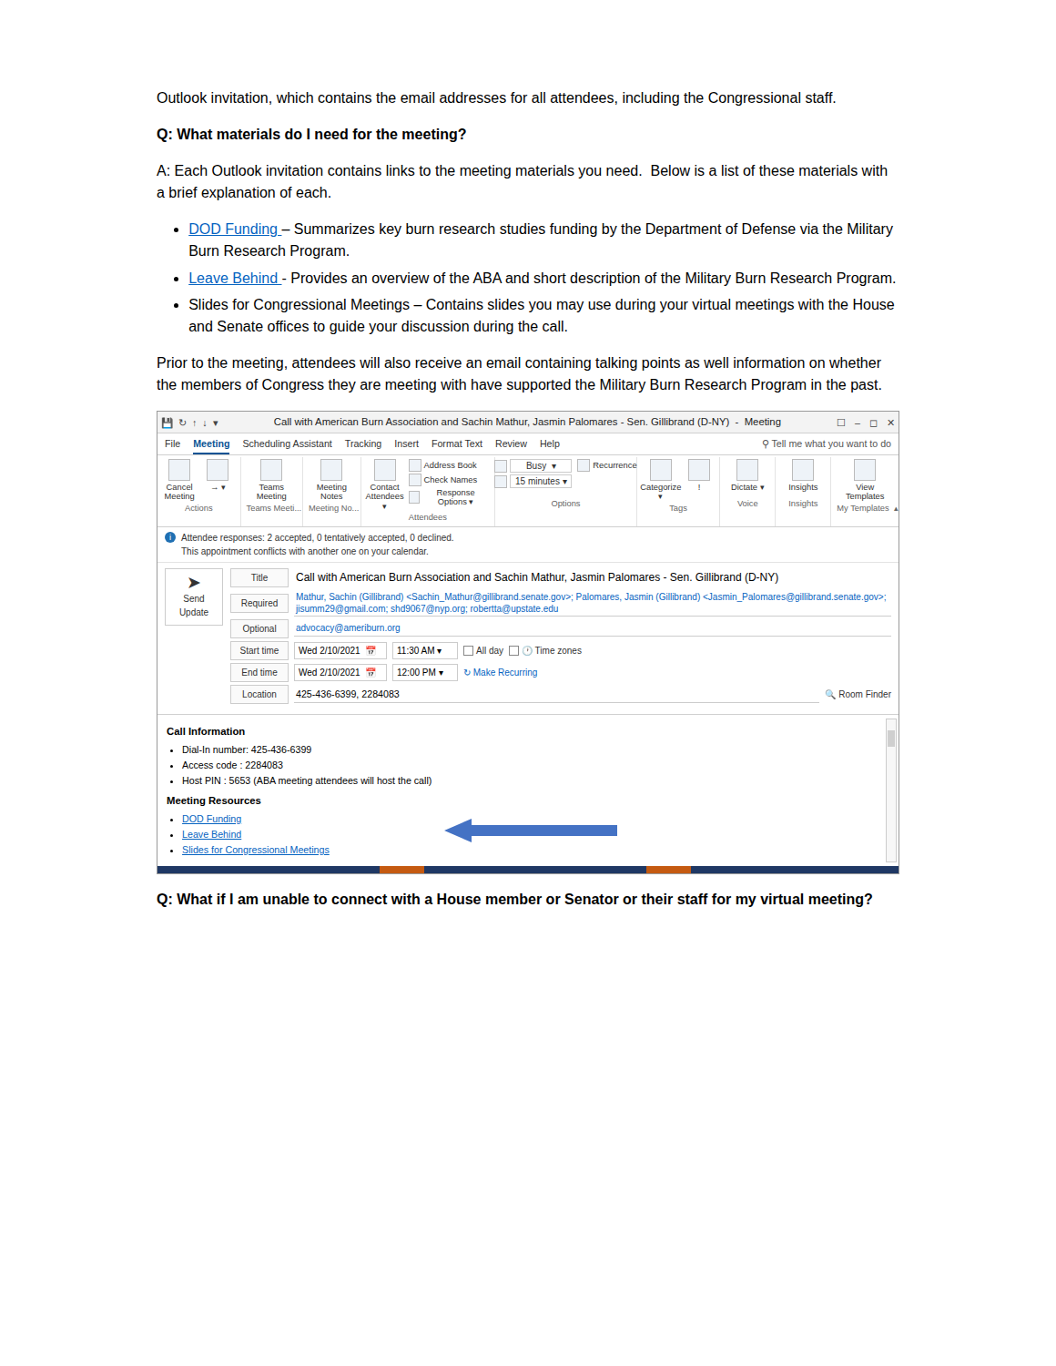Outlook invitation, which contains the email addresses for all attendees, including the Congressional staff.
Q: What materials do I need for the meeting?
A: Each Outlook invitation contains links to the meeting materials you need. Below is a list of these materials with a brief explanation of each.
DOD Funding – Summarizes key burn research studies funding by the Department of Defense via the Military Burn Research Program.
Leave Behind - Provides an overview of the ABA and short description of the Military Burn Research Program.
Slides for Congressional Meetings – Contains slides you may use during your virtual meetings with the House and Senate offices to guide your discussion during the call.
Prior to the meeting, attendees will also receive an email containing talking points as well information on whether the members of Congress they are meeting with have supported the Military Burn Research Program in the past.
💾↻↑↓▾
Call with American Burn Association and Sachin Mathur, Jasmin Palomares - Sen. Gillibrand (D-NY) - Meeting
☐–◻✕
File Meeting Scheduling Assistant Tracking Insert Format Text Review Help ⚲ Tell me what you want to do
Cancel Meeting
→ ▾
Actions
Teams Meeting
Teams Meeti...
Meeting Notes
Meeting No...
Contact Attendees ▾
Address Book
Check Names
Response Options ▾
Attendees
Busy ▾
15 minutes ▾
Recurrence
Options
Categorize ▾
!
Tags
Dictate ▾
Voice
Insights
Insights
View Templates
My Templates ▴
i Attendee responses: 2 accepted, 0 tentatively accepted, 0 declined.
This appointment conflicts with another one on your calendar.
➤ Send
Update
Title
Call with American Burn Association and Sachin Mathur, Jasmin Palomares - Sen. Gillibrand (D-NY)
Required
Mathur, Sachin (Gillibrand) <Sachin_Mathur@gillibrand.senate.gov>; Palomares, Jasmin (Gillibrand) <Jasmin_Palomares@gillibrand.senate.gov>;
jisumm29@gmail.com; shd9067@nyp.org; robertta@upstate.edu
Optional
advocacy@ameriburn.org
Start time
Wed 2/10/2021 📅 11:30 AM ▾ All day 🕐 Time zones
End time
Wed 2/10/2021 📅 12:00 PM ▾ ↻ Make Recurring
Location
425-436-6399, 2284083
🔍 Room Finder
Call Information
Dial-In number: 425-436-6399
Access code : 2284083
Host PIN : 5653 (ABA meeting attendees will host the call)
Meeting Resources
DOD Funding
Leave Behind
Slides for Congressional Meetings
Q: What if I am unable to connect with a House member or Senator or their staff for my virtual meeting?